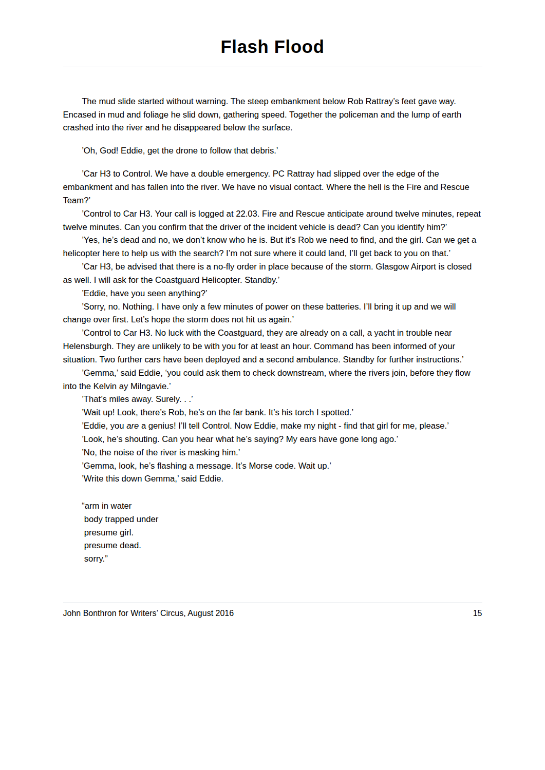Flash Flood
The mud slide started without warning. The steep embankment below Rob Rattray’s feet gave way. Encased in mud and foliage he slid down, gathering speed. Together the policeman and the lump of earth crashed into the river and he disappeared below the surface.
’Oh, God! Eddie, get the drone to follow that debris.’
’Car H3 to Control. We have a double emergency. PC Rattray had slipped over the edge of the embankment and has fallen into the river. We have no visual contact. Where the hell is the Fire and Rescue Team?’
’Control to Car H3. Your call is logged at 22.03. Fire and Rescue anticipate around twelve minutes, repeat twelve minutes. Can you confirm that the driver of the incident vehicle is dead? Can you identify him?’
’Yes, he’s dead and no, we don’t know who he is. But it’s Rob we need to find, and the girl. Can we get a helicopter here to help us with the search? I’m not sure where it could land, I’ll get back to you on that.’
’Car H3, be advised that there is a no-fly order in place because of the storm. Glasgow Airport is closed as well. I will ask for the Coastguard Helicopter. Standby.’
’Eddie, have you seen anything?’
’Sorry, no. Nothing. I have only a few minutes of power on these batteries. I’ll bring it up and we will change over first. Let’s hope the storm does not hit us again.’
’Control to Car H3. No luck with the Coastguard, they are already on a call, a yacht in trouble near Helensburgh. They are unlikely to be with you for at least an hour. Command has been informed of your situation. Two further cars have been deployed and a second ambulance. Standby for further instructions.’
’Gemma,’ said Eddie, ‘you could ask them to check downstream, where the rivers join, before they flow into the Kelvin ay Milngavie.’
’That’s miles away. Surely. . .’
’Wait up! Look, there’s Rob, he’s on the far bank. It’s his torch I spotted.’
’Eddie, you are a genius! I’ll tell Control. Now Eddie, make my night - find that girl for me, please.’
’Look, he’s shouting. Can you hear what he’s saying? My ears have gone long ago.’
’No, the noise of the river is masking him.’
’Gemma, look, he’s flashing a message. It’s Morse code. Wait up.’
’Write this down Gemma,’ said Eddie.
“arm in water
 body trapped under
 presume girl.
 presume dead.
 sorry.”
John Bonthron for Writers’ Circus, August 2016
15